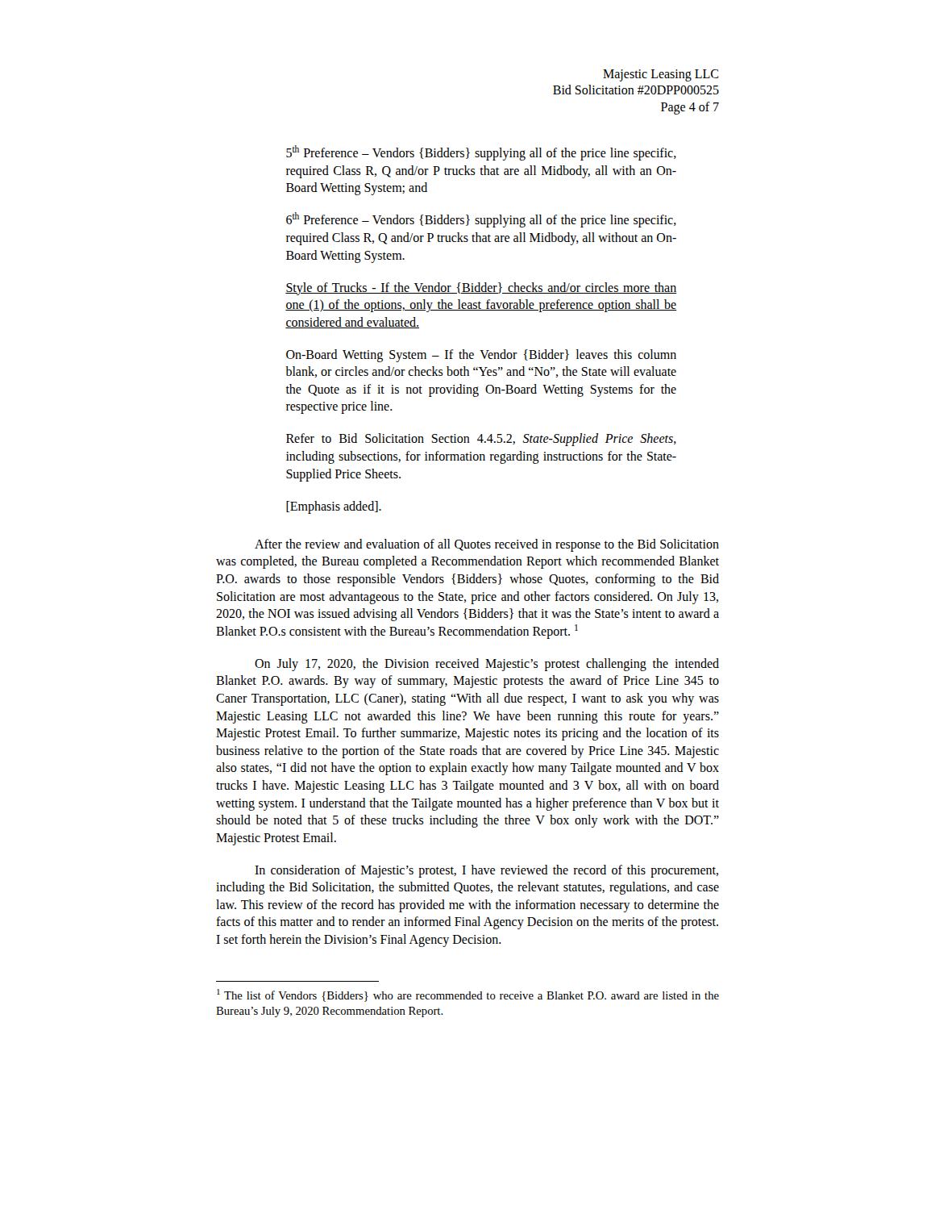Majestic Leasing LLC
Bid Solicitation #20DPP000525
Page 4 of 7
5th Preference – Vendors {Bidders} supplying all of the price line specific, required Class R, Q and/or P trucks that are all Midbody, all with an On-Board Wetting System; and
6th Preference – Vendors {Bidders} supplying all of the price line specific, required Class R, Q and/or P trucks that are all Midbody, all without an On-Board Wetting System.
Style of Trucks - If the Vendor {Bidder} checks and/or circles more than one (1) of the options, only the least favorable preference option shall be considered and evaluated.
On-Board Wetting System – If the Vendor {Bidder} leaves this column blank, or circles and/or checks both “Yes” and “No”, the State will evaluate the Quote as if it is not providing On-Board Wetting Systems for the respective price line.
Refer to Bid Solicitation Section 4.4.5.2, State-Supplied Price Sheets, including subsections, for information regarding instructions for the State-Supplied Price Sheets.
[Emphasis added].
After the review and evaluation of all Quotes received in response to the Bid Solicitation was completed, the Bureau completed a Recommendation Report which recommended Blanket P.O. awards to those responsible Vendors {Bidders} whose Quotes, conforming to the Bid Solicitation are most advantageous to the State, price and other factors considered. On July 13, 2020, the NOI was issued advising all Vendors {Bidders} that it was the State’s intent to award a Blanket P.O.s consistent with the Bureau’s Recommendation Report. 1
On July 17, 2020, the Division received Majestic’s protest challenging the intended Blanket P.O. awards. By way of summary, Majestic protests the award of Price Line 345 to Caner Transportation, LLC (Caner), stating “With all due respect, I want to ask you why was Majestic Leasing LLC not awarded this line? We have been running this route for years.” Majestic Protest Email. To further summarize, Majestic notes its pricing and the location of its business relative to the portion of the State roads that are covered by Price Line 345. Majestic also states, “I did not have the option to explain exactly how many Tailgate mounted and V box trucks I have. Majestic Leasing LLC has 3 Tailgate mounted and 3 V box, all with on board wetting system. I understand that the Tailgate mounted has a higher preference than V box but it should be noted that 5 of these trucks including the three V box only work with the DOT.” Majestic Protest Email.
In consideration of Majestic’s protest, I have reviewed the record of this procurement, including the Bid Solicitation, the submitted Quotes, the relevant statutes, regulations, and case law. This review of the record has provided me with the information necessary to determine the facts of this matter and to render an informed Final Agency Decision on the merits of the protest. I set forth herein the Division’s Final Agency Decision.
1 The list of Vendors {Bidders} who are recommended to receive a Blanket P.O. award are listed in the Bureau’s July 9, 2020 Recommendation Report.